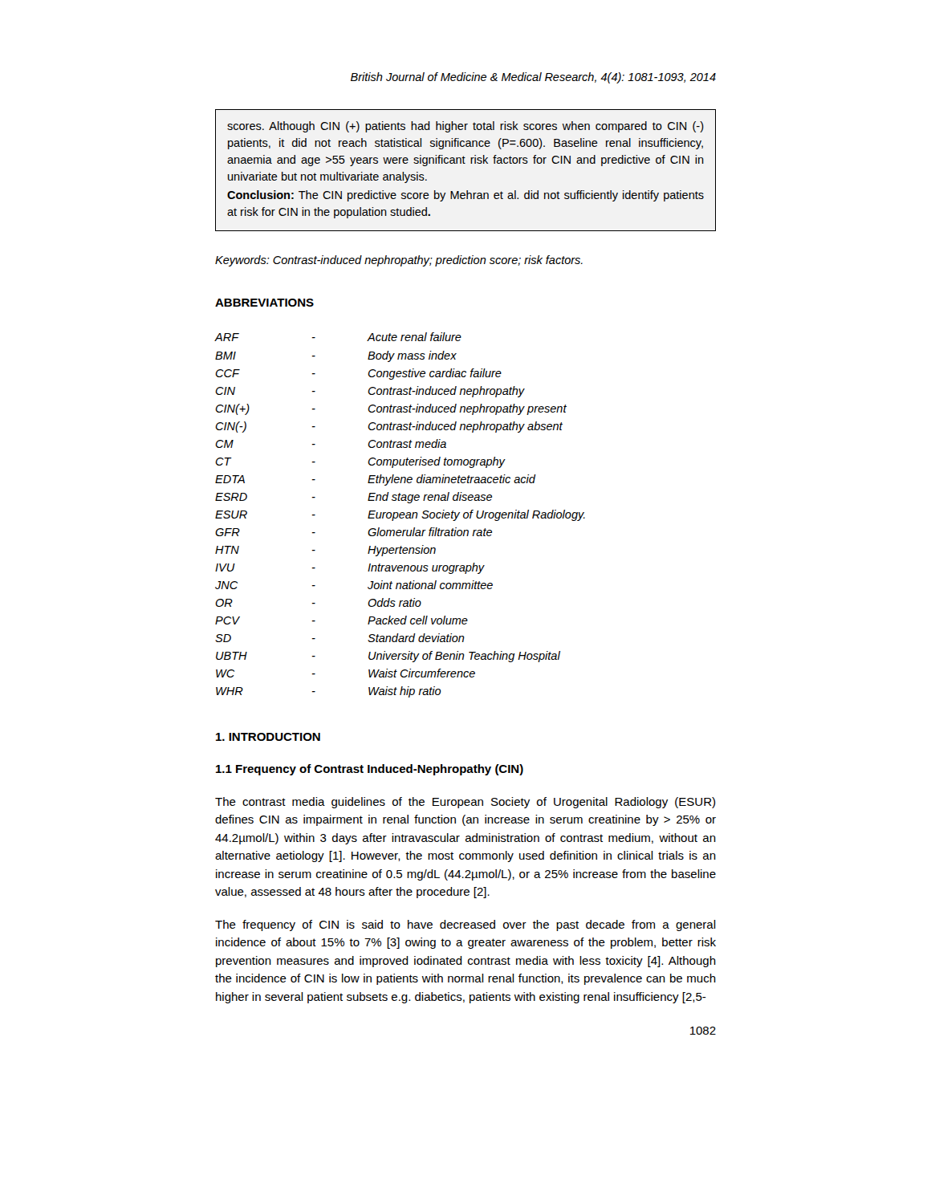British Journal of Medicine & Medical Research, 4(4): 1081-1093, 2014
scores. Although CIN (+) patients had higher total risk scores when compared to CIN (-) patients, it did not reach statistical significance (P=.600). Baseline renal insufficiency, anaemia and age >55 years were significant risk factors for CIN and predictive of CIN in univariate but not multivariate analysis.
Conclusion: The CIN predictive score by Mehran et al. did not sufficiently identify patients at risk for CIN in the population studied.
Keywords: Contrast-induced nephropathy; prediction score; risk factors.
ABBREVIATIONS
| ARF | - | Acute renal failure |
| BMI | - | Body mass index |
| CCF | - | Congestive cardiac failure |
| CIN | - | Contrast-induced nephropathy |
| CIN(+) | - | Contrast-induced nephropathy present |
| CIN(-) | - | Contrast-induced nephropathy absent |
| CM | - | Contrast media |
| CT | - | Computerised tomography |
| EDTA | - | Ethylene diaminetetraacetic acid |
| ESRD | - | End stage renal disease |
| ESUR | - | European Society of Urogenital Radiology. |
| GFR | - | Glomerular filtration rate |
| HTN | - | Hypertension |
| IVU | - | Intravenous urography |
| JNC | - | Joint national committee |
| OR | - | Odds ratio |
| PCV | - | Packed cell volume |
| SD | - | Standard deviation |
| UBTH | - | University of Benin Teaching Hospital |
| WC | - | Waist Circumference |
| WHR | - | Waist hip ratio |
1. INTRODUCTION
1.1 Frequency of Contrast Induced-Nephropathy (CIN)
The contrast media guidelines of the European Society of Urogenital Radiology (ESUR) defines CIN as impairment in renal function (an increase in serum creatinine by > 25% or 44.2µmol/L) within 3 days after intravascular administration of contrast medium, without an alternative aetiology [1]. However, the most commonly used definition in clinical trials is an increase in serum creatinine of 0.5 mg/dL (44.2µmol/L), or a 25% increase from the baseline value, assessed at 48 hours after the procedure [2].
The frequency of CIN is said to have decreased over the past decade from a general incidence of about 15% to 7% [3] owing to a greater awareness of the problem, better risk prevention measures and improved iodinated contrast media with less toxicity [4]. Although the incidence of CIN is low in patients with normal renal function, its prevalence can be much higher in several patient subsets e.g. diabetics, patients with existing renal insufficiency [2,5-
1082